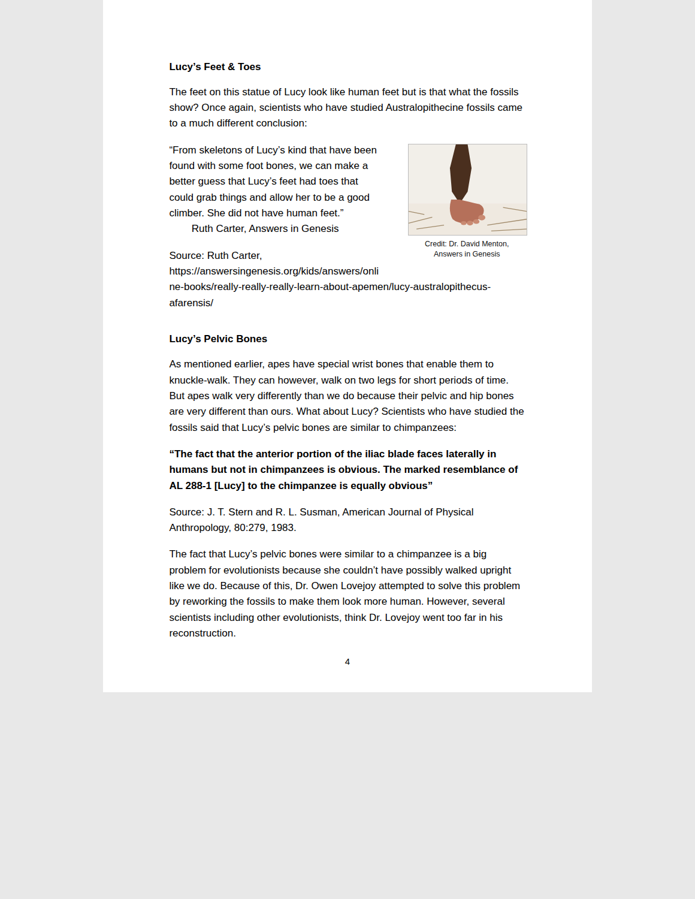Lucy’s Feet & Toes
The feet on this statue of Lucy look like human feet but is that what the fossils show? Once again, scientists who have studied Australopithecine fossils came to a much different conclusion:
Credit: Dr. David Menton,
Answers in Genesis
“From skeletons of Lucy’s kind that have been found with some foot bones, we can make a better guess that Lucy’s feet had toes that could grab things and allow her to be a good climber. She did not have human feet.”Ruth Carter, Answers in Genesis
Source: Ruth Carter, https://answersingenesis.org/kids/answers/online-books/really-really-really-learn-about-apemen/lucy-australopithecus-afarensis/
Lucy’s Pelvic Bones
As mentioned earlier, apes have special wrist bones that enable them to knuckle-walk. They can however, walk on two legs for short periods of time. But apes walk very differently than we do because their pelvic and hip bones are very different than ours. What about Lucy? Scientists who have studied the fossils said that Lucy’s pelvic bones are similar to chimpanzees:
“The fact that the anterior portion of the iliac blade faces laterally in humans but not in chimpanzees is obvious. The marked resemblance of AL 288-1 [Lucy] to the chimpanzee is equally obvious”
Source: J. T. Stern and R. L. Susman, American Journal of Physical Anthropology, 80:279, 1983.
The fact that Lucy’s pelvic bones were similar to a chimpanzee is a big problem for evolutionists because she couldn’t have possibly walked upright like we do. Because of this, Dr. Owen Lovejoy attempted to solve this problem by reworking the fossils to make them look more human. However, several scientists including other evolutionists, think Dr. Lovejoy went too far in his reconstruction.
4